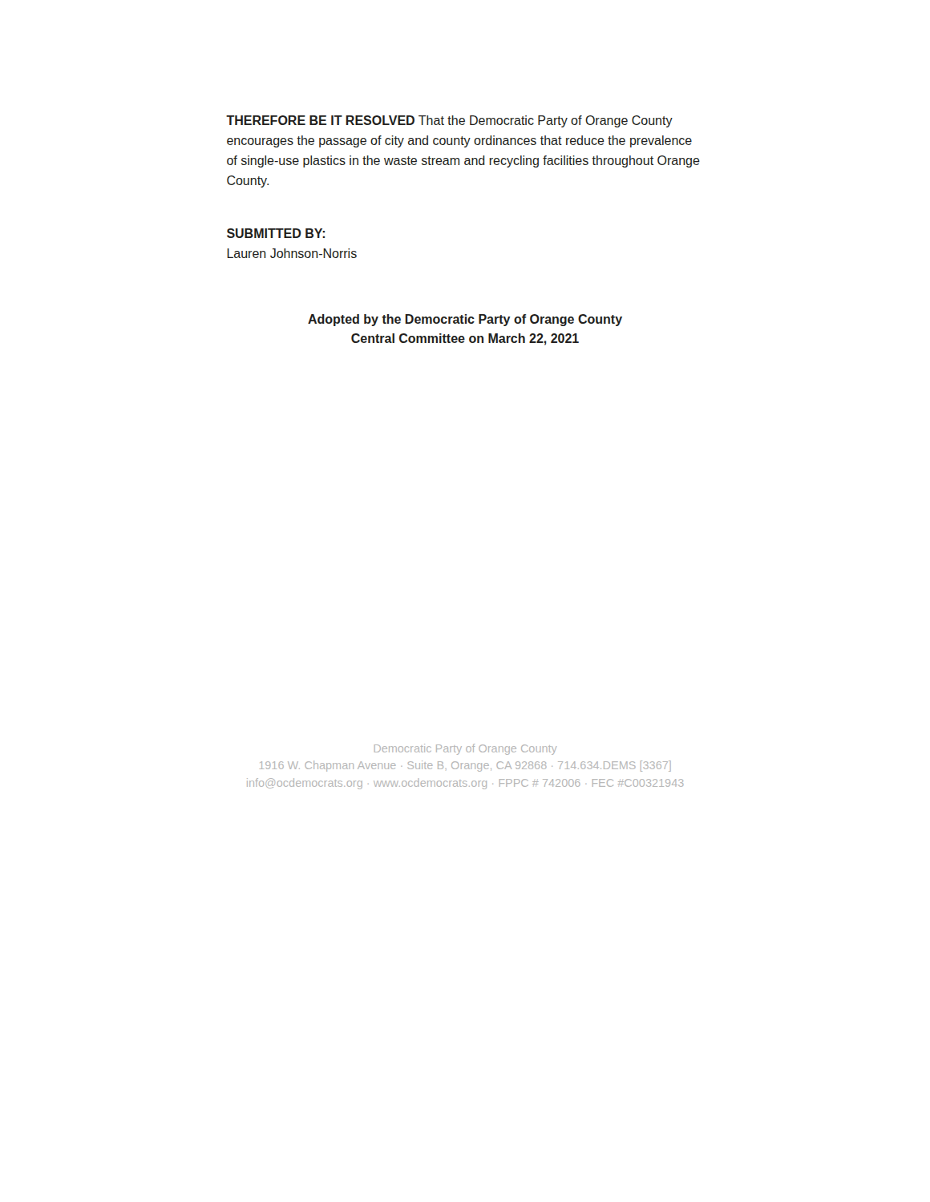THEREFORE BE IT RESOLVED That the Democratic Party of Orange County encourages the passage of city and county ordinances that reduce the prevalence of single-use plastics in the waste stream and recycling facilities throughout Orange County.
SUBMITTED BY:
Lauren Johnson-Norris
Adopted by the Democratic Party of Orange County
Central Committee on March 22, 2021
Democratic Party of Orange County
1916 W. Chapman Avenue · Suite B, Orange, CA 92868 · 714.634.DEMS [3367]
info@ocdemocrats.org · www.ocdemocrats.org · FPPC # 742006 · FEC #C00321943